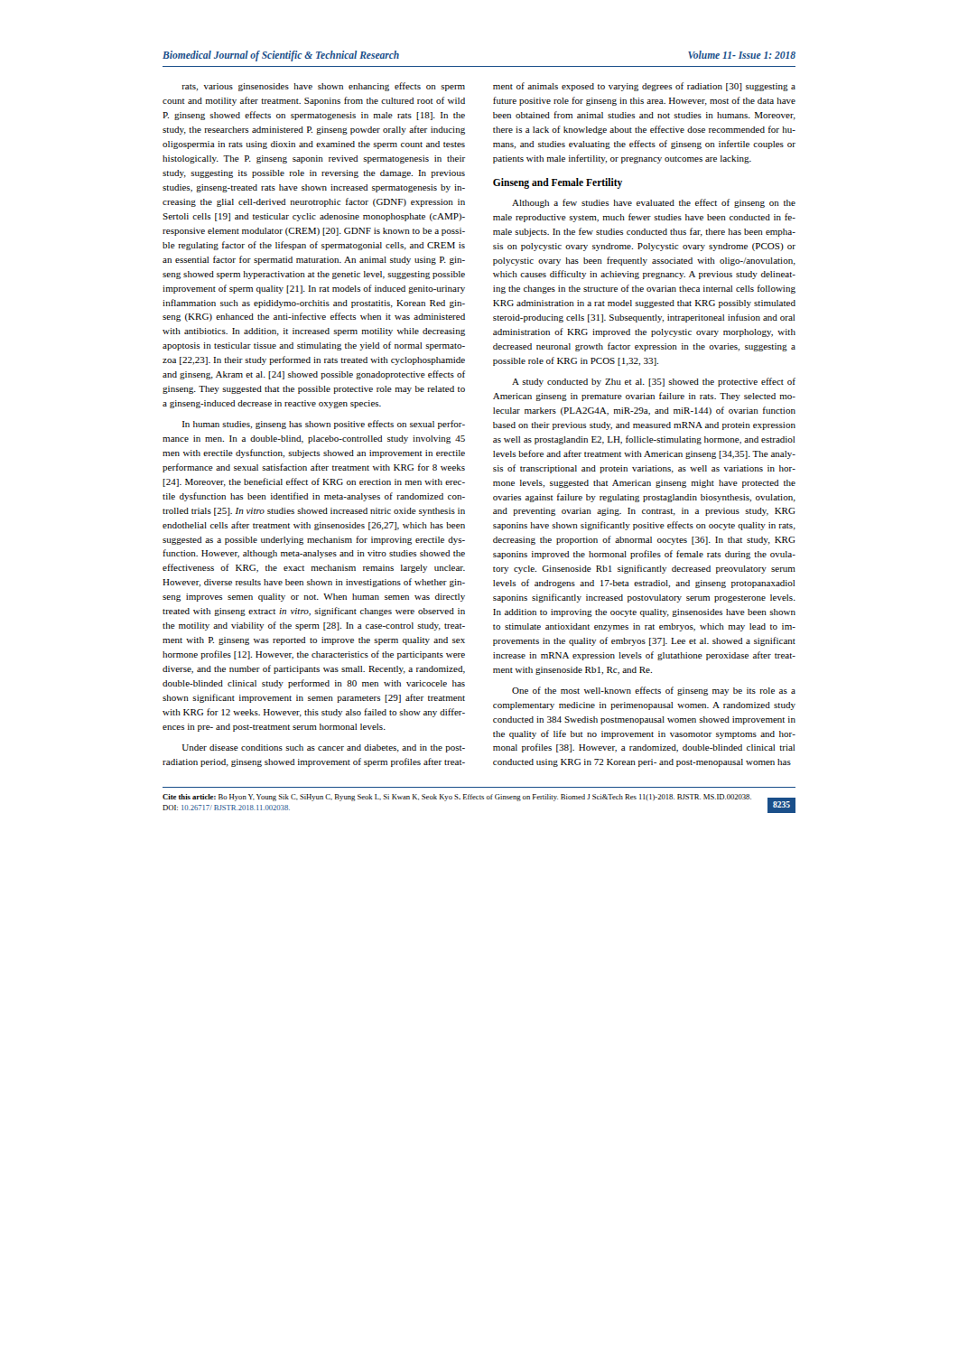Biomedical Journal of Scientific & Technical Research Volume 11- Issue 1: 2018
rats, various ginsenosides have shown enhancing effects on sperm count and motility after treatment. Saponins from the cultured root of wild P. ginseng showed effects on spermatogenesis in male rats [18]. In the study, the researchers administered P. ginseng powder orally after inducing oligospermia in rats using dioxin and examined the sperm count and testes histologically. The P. ginseng saponin revived spermatogenesis in their study, suggesting its possible role in reversing the damage. In previous studies, ginseng-treated rats have shown increased spermatogenesis by increasing the glial cell-derived neurotrophic factor (GDNF) expression in Sertoli cells [19] and testicular cyclic adenosine monophosphate (cAMP)-responsive element modulator (CREM) [20]. GDNF is known to be a possible regulating factor of the lifespan of spermatogonial cells, and CREM is an essential factor for spermatid maturation. An animal study using P. ginseng showed sperm hyperactivation at the genetic level, suggesting possible improvement of sperm quality [21]. In rat models of induced genito-urinary inflammation such as epididymo-orchitis and prostatitis, Korean Red ginseng (KRG) enhanced the anti-infective effects when it was administered with antibiotics. In addition, it increased sperm motility while decreasing apoptosis in testicular tissue and stimulating the yield of normal spermatozoa [22,23]. In their study performed in rats treated with cyclophosphamide and ginseng, Akram et al. [24] showed possible gonadoprotective effects of ginseng. They suggested that the possible protective role may be related to a ginseng-induced decrease in reactive oxygen species.
In human studies, ginseng has shown positive effects on sexual performance in men. In a double-blind, placebo-controlled study involving 45 men with erectile dysfunction, subjects showed an improvement in erectile performance and sexual satisfaction after treatment with KRG for 8 weeks [24]. Moreover, the beneficial effect of KRG on erection in men with erectile dysfunction has been identified in meta-analyses of randomized controlled trials [25]. In vitro studies showed increased nitric oxide synthesis in endothelial cells after treatment with ginsenosides [26,27], which has been suggested as a possible underlying mechanism for improving erectile dysfunction. However, although meta-analyses and in vitro studies showed the effectiveness of KRG, the exact mechanism remains largely unclear. However, diverse results have been shown in investigations of whether ginseng improves semen quality or not. When human semen was directly treated with ginseng extract in vitro, significant changes were observed in the motility and viability of the sperm [28]. In a case-control study, treatment with P. ginseng was reported to improve the sperm quality and sex hormone profiles [12]. However, the characteristics of the participants were diverse, and the number of participants was small. Recently, a randomized, double-blinded clinical study performed in 80 men with varicocele has shown significant improvement in semen parameters [29] after treatment with KRG for 12 weeks. However, this study also failed to show any differences in pre- and post-treatment serum hormonal levels.
Under disease conditions such as cancer and diabetes, and in the post-radiation period, ginseng showed improvement of sperm profiles after treatment of animals exposed to varying degrees of radiation [30] suggesting a future positive role for ginseng in this area. However, most of the data have been obtained from animal studies and not studies in humans. Moreover, there is a lack of knowledge about the effective dose recommended for humans, and studies evaluating the effects of ginseng on infertile couples or patients with male infertility, or pregnancy outcomes are lacking.
Ginseng and Female Fertility
Although a few studies have evaluated the effect of ginseng on the male reproductive system, much fewer studies have been conducted in female subjects. In the few studies conducted thus far, there has been emphasis on polycystic ovary syndrome. Polycystic ovary syndrome (PCOS) or polycystic ovary has been frequently associated with oligo-/anovulation, which causes difficulty in achieving pregnancy. A previous study delineating the changes in the structure of the ovarian theca internal cells following KRG administration in a rat model suggested that KRG possibly stimulated steroid-producing cells [31]. Subsequently, intraperitoneal infusion and oral administration of KRG improved the polycystic ovary morphology, with decreased neuronal growth factor expression in the ovaries, suggesting a possible role of KRG in PCOS [1,32, 33].
A study conducted by Zhu et al. [35] showed the protective effect of American ginseng in premature ovarian failure in rats. They selected molecular markers (PLA2G4A, miR-29a, and miR-144) of ovarian function based on their previous study, and measured mRNA and protein expression as well as prostaglandin E2, LH, follicle-stimulating hormone, and estradiol levels before and after treatment with American ginseng [34,35]. The analysis of transcriptional and protein variations, as well as variations in hormone levels, suggested that American ginseng might have protected the ovaries against failure by regulating prostaglandin biosynthesis, ovulation, and preventing ovarian aging. In contrast, in a previous study, KRG saponins have shown significantly positive effects on oocyte quality in rats, decreasing the proportion of abnormal oocytes [36]. In that study, KRG saponins improved the hormonal profiles of female rats during the ovulatory cycle. Ginsenoside Rb1 significantly decreased preovulatory serum levels of androgens and 17-beta estradiol, and ginseng protopanaxadiol saponins significantly increased postovulatory serum progesterone levels. In addition to improving the oocyte quality, ginsenosides have been shown to stimulate antioxidant enzymes in rat embryos, which may lead to improvements in the quality of embryos [37]. Lee et al. showed a significant increase in mRNA expression levels of glutathione peroxidase after treatment with ginsenoside Rb1, Rc, and Re.
One of the most well-known effects of ginseng may be its role as a complementary medicine in perimenopausal women. A randomized study conducted in 384 Swedish postmenopausal women showed improvement in the quality of life but no improvement in vasomotor symptoms and hormonal profiles [38]. However, a randomized, double-blinded clinical trial conducted using KRG in 72 Korean peri- and post-menopausal women has
Cite this article: Bo Hyon Y, Young Sik C, SiHyun C, Byung Seok L, Si Kwan K, Seok Kyo S. Effects of Ginseng on Fertility. Biomed J Sci&Tech Res 11(1)-2018. BJSTR. MS.ID.002038. DOI: 10.26717/ BJSTR.2018.11.002038.
8235